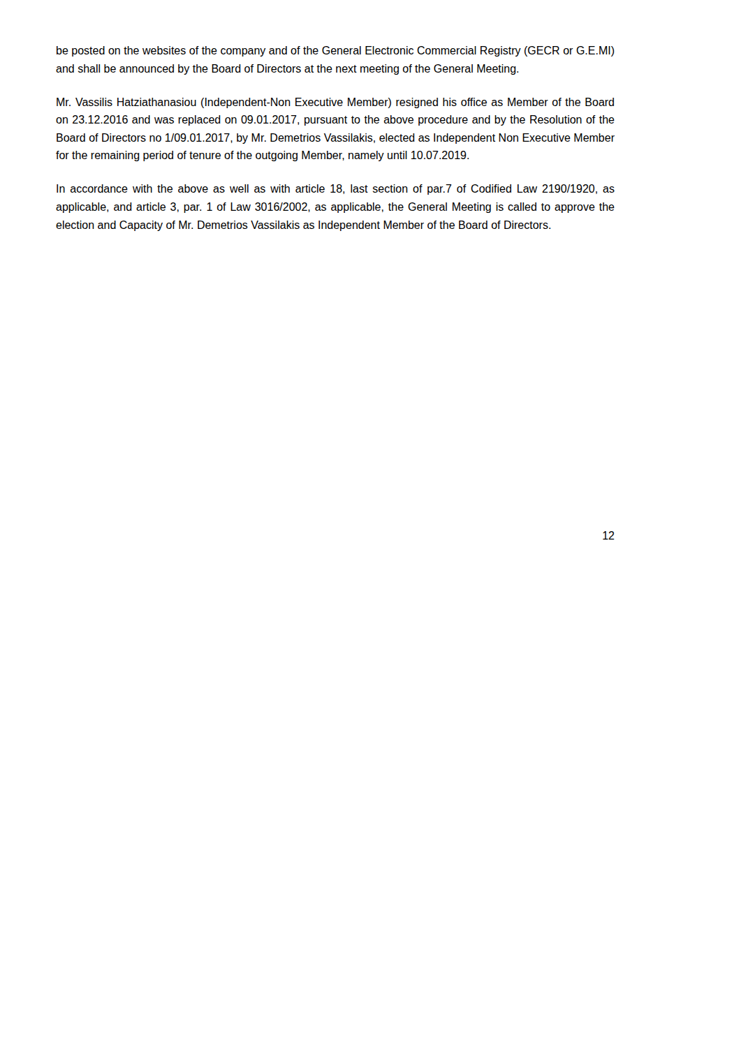be posted on the websites of the company and of the General Electronic Commercial Registry (GECR or G.E.MI) and shall be announced by the Board of Directors at the next meeting of the General Meeting.
Mr. Vassilis Hatziathanasiou (Independent-Non Executive Member) resigned his office as Member of the Board on 23.12.2016 and was replaced on 09.01.2017, pursuant to the above procedure and by the Resolution of the Board of Directors no 1/09.01.2017, by Mr. Demetrios Vassilakis, elected as Independent Non Executive Member for the remaining period of tenure of the outgoing Member, namely until 10.07.2019.
In accordance with the above as well as with article 18, last section of par.7 of Codified Law 2190/1920, as applicable, and article 3, par. 1 of Law 3016/2002, as applicable, the General Meeting is called to approve the election and Capacity of Mr. Demetrios Vassilakis as Independent Member of the Board of Directors.
12